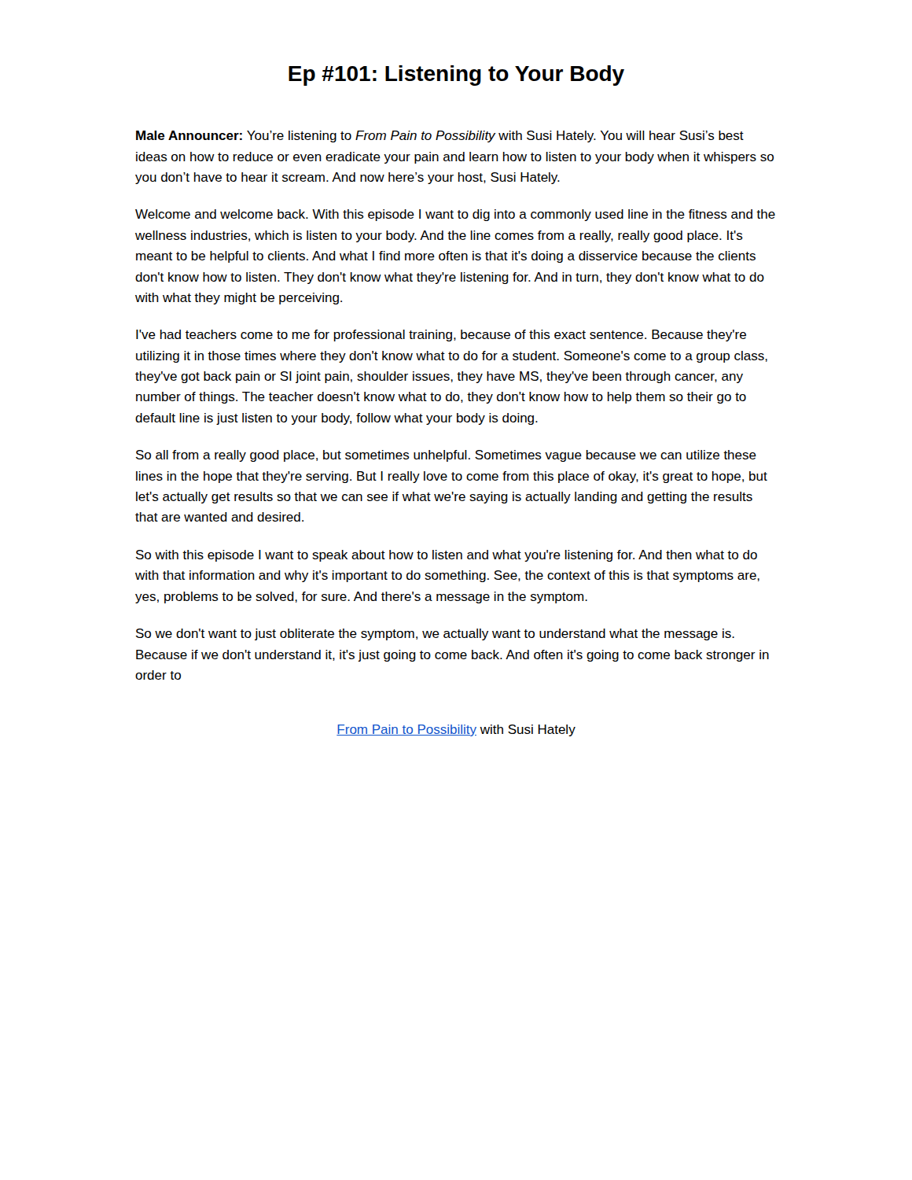Ep #101: Listening to Your Body
Male Announcer: You’re listening to From Pain to Possibility with Susi Hately. You will hear Susi’s best ideas on how to reduce or even eradicate your pain and learn how to listen to your body when it whispers so you don’t have to hear it scream. And now here’s your host, Susi Hately.
Welcome and welcome back. With this episode I want to dig into a commonly used line in the fitness and the wellness industries, which is listen to your body. And the line comes from a really, really good place. It's meant to be helpful to clients. And what I find more often is that it's doing a disservice because the clients don't know how to listen. They don't know what they're listening for. And in turn, they don't know what to do with what they might be perceiving.
I've had teachers come to me for professional training, because of this exact sentence. Because they're utilizing it in those times where they don't know what to do for a student. Someone's come to a group class, they've got back pain or SI joint pain, shoulder issues, they have MS, they've been through cancer, any number of things. The teacher doesn't know what to do, they don't know how to help them so their go to default line is just listen to your body, follow what your body is doing.
So all from a really good place, but sometimes unhelpful. Sometimes vague because we can utilize these lines in the hope that they're serving. But I really love to come from this place of okay, it's great to hope, but let's actually get results so that we can see if what we're saying is actually landing and getting the results that are wanted and desired.
So with this episode I want to speak about how to listen and what you're listening for. And then what to do with that information and why it's important to do something. See, the context of this is that symptoms are, yes, problems to be solved, for sure. And there's a message in the symptom.
So we don't want to just obliterate the symptom, we actually want to understand what the message is. Because if we don't understand it, it's just going to come back. And often it's going to come back stronger in order to
From Pain to Possibility with Susi Hately